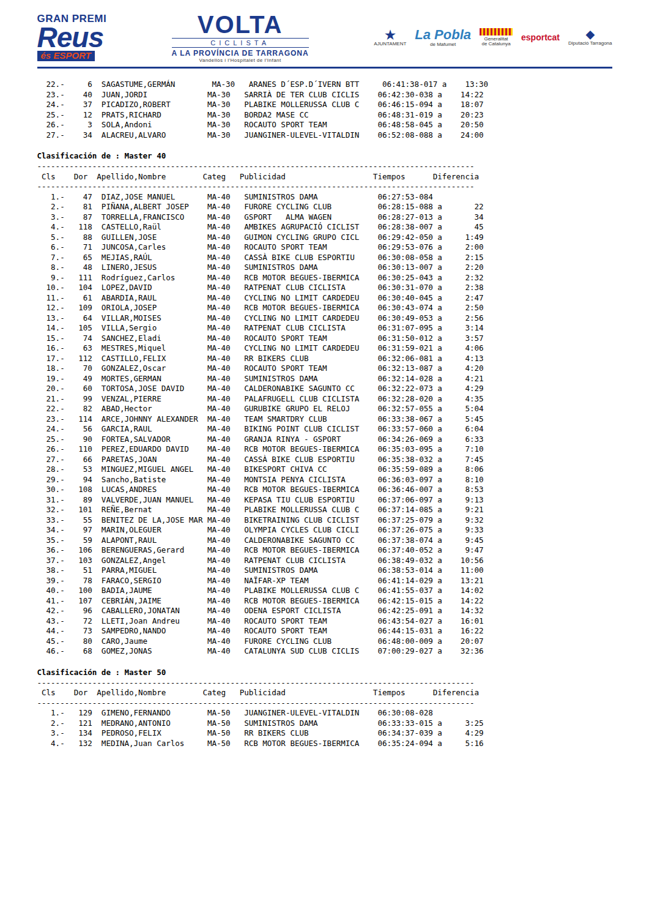GRAN PREMI
Reus
és ESPORT
VOLTA
CICLISTA
A LA PROVÍNCIA DE TARRAGONA
Vandellòs i l'Hospitalet de l'Infant
★AJUNTAMENT
La Poblade Mafumet
Generalitat
de Catalunya
esportcat
◆Diputació Tarragona
  22.-     6  SAGASTUME,GERMÁN        MA-30   ARANES D´ESP.D´IVERN BTT     06:41:38-017 a    13:30
  23.-    40  JUAN,JORDI             MA-30   SARRIÀ DE TER CLUB CICLIS    06:42:30-038 a    14:22
  24.-    37  PICADIZO,ROBERT        MA-30   PLABIKE MOLLERUSSA CLUB C    06:46:15-094 a    18:07
  25.-    12  PRATS,RICHARD          MA-30   BORDA2 MASE CC               06:48:31-019 a    20:23
  26.-     3  SOLA,Andoni            MA-30   ROCAUTO SPORT TEAM           06:48:58-045 a    20:50
  27.-    34  ALACREU,ALVARO         MA-30   JUANGINER-ULEVEL-VITALDIN    06:52:08-088 a    24:00
Clasificación de : Master 40
-----------------------------------------------------------------------------------------------
 Cls    Dor  Apellido,Nombre        Categ   Publicidad                   Tiempos      Diferencia
-----------------------------------------------------------------------------------------------
   1.-    47  DIAZ,JOSE MANUEL       MA-40   SUMINISTROS DAMA             06:27:53-084
   2.-    81  PIÑANA,ALBERT JOSEP    MA-40   FURORE CYCLING CLUB          06:28:15-088 a       22
   3.-    87  TORRELLA,FRANCISCO     MA-40   GSPORT   ALMA WAGEN          06:28:27-013 a       34
   4.-   118  CASTELLO,Raül          MA-40   AMBIKES AGRUPACIÓ CICLIST    06:28:38-007 a       45
   5.-    88  GUILLEN,JOSE           MA-40   GUIMON CYCLING GRUPO CICL    06:29:42-050 a     1:49
   6.-    71  JUNCOSA,Carles         MA-40   ROCAUTO SPORT TEAM           06:29:53-076 a     2:00
   7.-    65  MEJIAS,RAÚL            MA-40   CASSÀ BIKE CLUB ESPORTIU     06:30:08-058 a     2:15
   8.-    48  LINERO,JESUS           MA-40   SUMINISTROS DAMA             06:30:13-007 a     2:20
   9.-   111  Rodríguez,Carlos       MA-40   RCB MOTOR BEGUES-IBERMICA    06:30:25-043 a     2:32
  10.-   104  LOPEZ,DAVID            MA-40   RATPENAT CLUB CICLISTA       06:30:31-070 a     2:38
  11.-    61  ABARDIA,RAUL           MA-40   CYCLING NO LIMIT CARDEDEU    06:30:40-045 a     2:47
  12.-   109  ORIOLA,JOSEP           MA-40   RCB MOTOR BEGUES-IBERMICA    06:30:43-074 a     2:50
  13.-    64  VILLAR,MOISES          MA-40   CYCLING NO LIMIT CARDEDEU    06:30:49-053 a     2:56
  14.-   105  VILLA,Sergio           MA-40   RATPENAT CLUB CICLISTA       06:31:07-095 a     3:14
  15.-    74  SANCHEZ,Eladi          MA-40   ROCAUTO SPORT TEAM           06:31:50-012 a     3:57
  16.-    63  MESTRES,Miquel         MA-40   CYCLING NO LIMIT CARDEDEU    06:31:59-021 a     4:06
  17.-   112  CASTILLO,FELIX         MA-40   RR BIKERS CLUB               06:32:06-081 a     4:13
  18.-    70  GONZALEZ,Oscar         MA-40   ROCAUTO SPORT TEAM           06:32:13-087 a     4:20
  19.-    49  MORTES,GERMAN          MA-40   SUMINISTROS DAMA             06:32:14-028 a     4:21
  20.-    60  TORTOSA,JOSE DAVID     MA-40   CALDERONABIKE SAGUNTO CC     06:32:22-073 a     4:29
  21.-    99  VENZAL,PIERRE          MA-40   PALAFRUGELL CLUB CICLISTA    06:32:28-020 a     4:35
  22.-    82  ABAD,Hector            MA-40   GURUBIKE GRUPO EL RELOJ      06:32:57-055 a     5:04
  23.-   114  ARCE,JOHNNY ALEXANDER  MA-40   TEAM SMARTDRY CLUB           06:33:38-067 a     5:45
  24.-    56  GARCIA,RAUL            MA-40   BIKING POINT CLUB CICLIST    06:33:57-060 a     6:04
  25.-    90  FORTEA,SALVADOR        MA-40   GRANJA RINYA - GSPORT        06:34:26-069 a     6:33
  26.-   110  PEREZ,EDUARDO DAVID    MA-40   RCB MOTOR BEGUES-IBERMICA    06:35:03-095 a     7:10
  27.-    66  PARETAS,JOAN           MA-40   CASSÀ BIKE CLUB ESPORTIU     06:35:38-032 a     7:45
  28.-    53  MINGUEZ,MIGUEL ANGEL   MA-40   BIKESPORT CHIVA CC           06:35:59-089 a     8:06
  29.-    94  Sancho,Batiste         MA-40   MONTSIA PENYA CICLISTA       06:36:03-097 a     8:10
  30.-   108  LUCAS,ANDRES           MA-40   RCB MOTOR BEGUES-IBERMICA    06:36:46-007 a     8:53
  31.-    89  VALVERDE,JUAN MANUEL   MA-40   KEPASA TIU CLUB ESPORTIU     06:37:06-097 a     9:13
  32.-   101  REÑE,Bernat            MA-40   PLABIKE MOLLERUSSA CLUB C    06:37:14-085 a     9:21
  33.-    55  BENITEZ DE LA,JOSE MAR MA-40   BIKETRAINING CLUB CICLIST    06:37:25-079 a     9:32
  34.-    97  MARIN,OLEGUER          MA-40   OLYMPIA CYCLES CLUB CICLI    06:37:26-075 a     9:33
  35.-    59  ALAPONT,RAUL           MA-40   CALDERONABIKE SAGUNTO CC     06:37:38-074 a     9:45
  36.-   106  BERENGUERAS,Gerard     MA-40   RCB MOTOR BEGUES-IBERMICA    06:37:40-052 a     9:47
  37.-   103  GONZALEZ,Angel         MA-40   RATPENAT CLUB CICLISTA       06:38:49-032 a    10:56
  38.-    51  PARRA,MIGUEL           MA-40   SUMINISTROS DAMA             06:38:53-014 a    11:00
  39.-    78  FARACO,SERGIO          MA-40   NAÏFAR-XP TEAM               06:41:14-029 a    13:21
  40.-   100  BADIA,JAUME            MA-40   PLABIKE MOLLERUSSA CLUB C    06:41:55-037 a    14:02
  41.-   107  CEBRIÁN,JAIME          MA-40   RCB MOTOR BEGUES-IBERMICA    06:42:15-015 a    14:22
  42.-    96  CABALLERO,JONATAN      MA-40   ODENA ESPORT CICLISTA        06:42:25-091 a    14:32
  43.-    72  LLETI,Joan Andreu      MA-40   ROCAUTO SPORT TEAM           06:43:54-027 a    16:01
  44.-    73  SAMPEDRO,NANDO         MA-40   ROCAUTO SPORT TEAM           06:44:15-031 a    16:22
  45.-    80  CARO,Jaume             MA-40   FURORE CYCLING CLUB          06:48:00-009 a    20:07
  46.-    68  GOMEZ,JONAS            MA-40   CATALUNYA SUD CLUB CICLIS    07:00:29-027 a    32:36
Clasificación de : Master 50
-----------------------------------------------------------------------------------------------
 Cls    Dor  Apellido,Nombre        Categ   Publicidad                   Tiempos      Diferencia
-----------------------------------------------------------------------------------------------
   1.-   129  GIMENO,FERNANDO        MA-50   JUANGINER-ULEVEL-VITALDIN    06:30:08-028
   2.-   121  MEDRANO,ANTONIO        MA-50   SUMINISTROS DAMA             06:33:33-015 a     3:25
   3.-   134  PEDROSO,FELIX          MA-50   RR BIKERS CLUB               06:34:37-039 a     4:29
   4.-   132  MEDINA,Juan Carlos     MA-50   RCB MOTOR BEGUES-IBERMICA    06:35:24-094 a     5:16